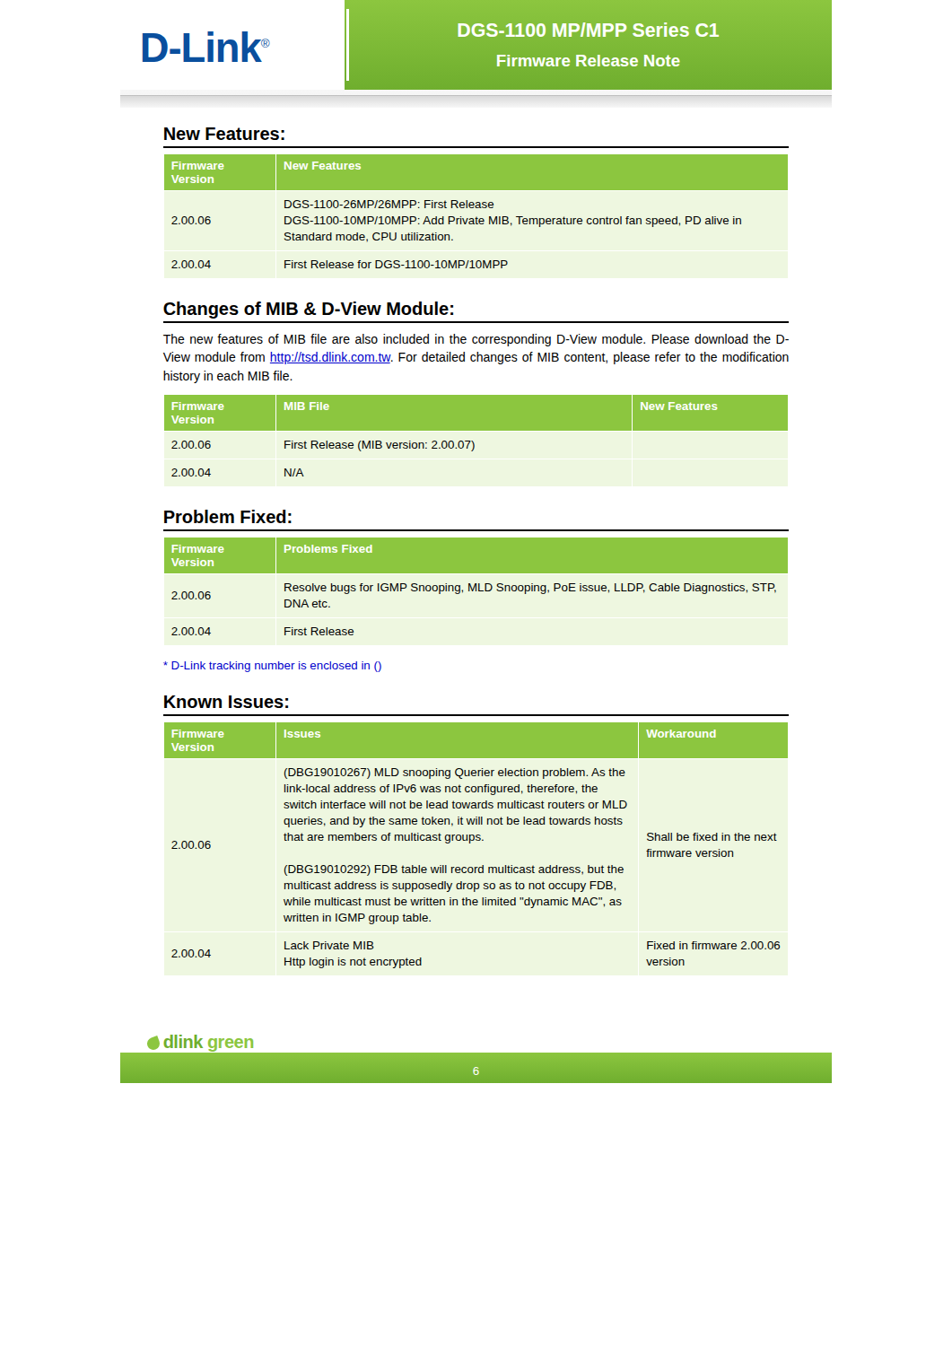D-Link®
DGS-1100 MP/MPP Series C1
Firmware Release Note
New Features:
| Firmware Version | New Features |
| --- | --- |
| 2.00.06 | DGS-1100-26MP/26MPP: First Release DGS-1100-10MP/10MPP: Add Private MIB, Temperature control fan speed, PD alive in Standard mode, CPU utilization. |
| 2.00.04 | First Release for DGS-1100-10MP/10MPP |
Changes of MIB & D-View Module:
The new features of MIB file are also included in the corresponding D-View module. Please download the D-View module from http://tsd.dlink.com.tw. For detailed changes of MIB content, please refer to the modification history in each MIB file.
| Firmware Version | MIB File | New Features |
| --- | --- | --- |
| 2.00.06 | First Release (MIB version: 2.00.07) | |
| 2.00.04 | N/A | |
Problem Fixed:
| Firmware Version | Problems Fixed |
| --- | --- |
| 2.00.06 | Resolve bugs for IGMP Snooping, MLD Snooping, PoE issue, LLDP, Cable Diagnostics, STP, DNA etc. |
| 2.00.04 | First Release |
* D-Link tracking number is enclosed in ()
Known Issues:
| Firmware Version | Issues | Workaround |
| --- | --- | --- |
| 2.00.06 | (DBG19010267) MLD snooping Querier election problem. As the link-local address of IPv6 was not configured, therefore, the switch interface will not be lead towards multicast routers or MLD queries, and by the same token, it will not be lead towards hosts that are members of multicast groups. (DBG19010292) FDB table will record multicast address, but the multicast address is supposedly drop so as to not occupy FDB, while multicast must be written in the limited "dynamic MAC", as written in IGMP group table. | Shall be fixed in the next firmware version |
| 2.00.04 | Lack Private MIB Http login is not encrypted | Fixed in firmware 2.00.06 version |
dlink green
6